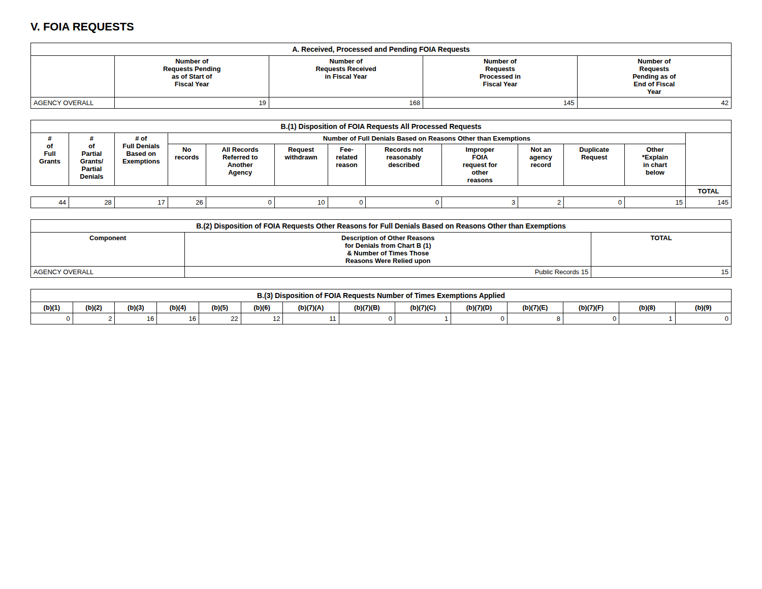V. FOIA REQUESTS
A. Received, Processed and Pending FOIA Requests
| | Number of Requests Pending as of Start of Fiscal Year | Number of Requests Received in Fiscal Year | Number of Requests Processed in Fiscal Year | Number of Requests Pending as of End of Fiscal Year |
| --- | --- | --- | --- | --- |
| AGENCY OVERALL | 19 | 168 | 145 | 42 |
B.(1) Disposition of FOIA Requests All Processed Requests
| # of Full Grants | # of Partial Grants/ Partial Denials | # of Full Denials Based on Exemptions | Number of Full Denials Based on Reasons Other than Exemptions | |
| --- | --- | --- | --- | --- |
| No records | All Records Referred to Another Agency | Request withdrawn | Fee- related reason | Records not reasonably described | Improper FOIA request for other reasons | Not an agency record | Duplicate Request | Other *Explain in chart below |
| | TOTAL |
| 44 | 28 | 17 | 26 | 0 | 10 | 0 | 0 | 3 | 2 | 0 | 15 | 145 |
B.(2) Disposition of FOIA Requests Other Reasons for Full Denials Based on Reasons Other than Exemptions
| Component | Description of Other Reasons for Denials from Chart B (1) & Number of Times Those Reasons Were Relied upon | TOTAL |
| --- | --- | --- |
| AGENCY OVERALL | Public Records 15 | 15 |
B.(3) Disposition of FOIA Requests Number of Times Exemptions Applied
| (b)(1) | (b)(2) | (b)(3) | (b)(4) | (b)(5) | (b)(6) | (b)(7)(A) | (b)(7)(B) | (b)(7)(C) | (b)(7)(D) | (b)(7)(E) | (b)(7)(F) | (b)(8) | (b)(9) |
| --- | --- | --- | --- | --- | --- | --- | --- | --- | --- | --- | --- | --- | --- |
| 0 | 2 | 16 | 16 | 22 | 12 | 11 | 0 | 1 | 0 | 8 | 0 | 1 | 0 |